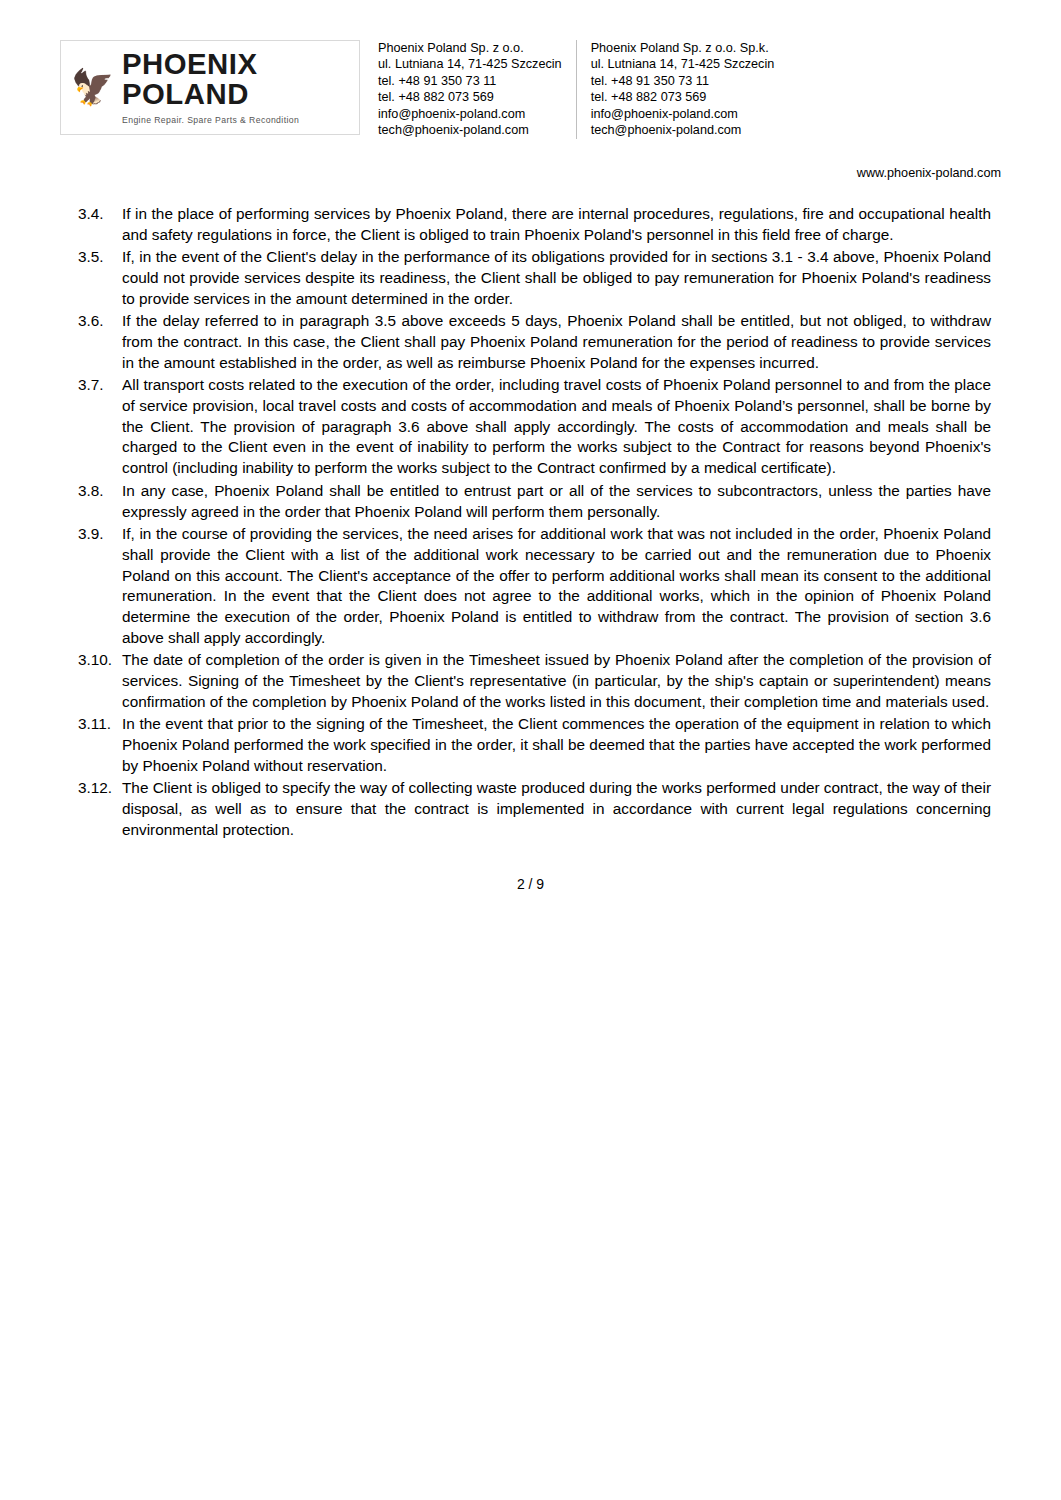🦅 PHOENIX POLAND
Engine Repair. Spare Parts & Recondition
Phoenix Poland Sp. z o.o.
ul. Lutniana 14, 71-425 Szczecin
tel. +48 91 350 73 11
tel. +48 882 073 569
info@phoenix-poland.com
tech@phoenix-poland.com
Phoenix Poland Sp. z o.o. Sp.k.
ul. Lutniana 14, 71-425 Szczecin
tel. +48 91 350 73 11
tel. +48 882 073 569
info@phoenix-poland.com
tech@phoenix-poland.com
www.phoenix-poland.com
3.4. If in the place of performing services by Phoenix Poland, there are internal procedures, regulations, fire and occupational health and safety regulations in force, the Client is obliged to train Phoenix Poland's personnel in this field free of charge.
3.5. If, in the event of the Client's delay in the performance of its obligations provided for in sections 3.1 - 3.4 above, Phoenix Poland could not provide services despite its readiness, the Client shall be obliged to pay remuneration for Phoenix Poland's readiness to provide services in the amount determined in the order.
3.6. If the delay referred to in paragraph 3.5 above exceeds 5 days, Phoenix Poland shall be entitled, but not obliged, to withdraw from the contract. In this case, the Client shall pay Phoenix Poland remuneration for the period of readiness to provide services in the amount established in the order, as well as reimburse Phoenix Poland for the expenses incurred.
3.7. All transport costs related to the execution of the order, including travel costs of Phoenix Poland personnel to and from the place of service provision, local travel costs and costs of accommodation and meals of Phoenix Poland’s personnel, shall be borne by the Client. The provision of paragraph 3.6 above shall apply accordingly. The costs of accommodation and meals shall be charged to the Client even in the event of inability to perform the works subject to the Contract for reasons beyond Phoenix's control (including inability to perform the works subject to the Contract confirmed by a medical certificate).
3.8. In any case, Phoenix Poland shall be entitled to entrust part or all of the services to subcontractors, unless the parties have expressly agreed in the order that Phoenix Poland will perform them personally.
3.9. If, in the course of providing the services, the need arises for additional work that was not included in the order, Phoenix Poland shall provide the Client with a list of the additional work necessary to be carried out and the remuneration due to Phoenix Poland on this account. The Client's acceptance of the offer to perform additional works shall mean its consent to the additional remuneration. In the event that the Client does not agree to the additional works, which in the opinion of Phoenix Poland determine the execution of the order, Phoenix Poland is entitled to withdraw from the contract. The provision of section 3.6 above shall apply accordingly.
3.10. The date of completion of the order is given in the Timesheet issued by Phoenix Poland after the completion of the provision of services. Signing of the Timesheet by the Client's representative (in particular, by the ship's captain or superintendent) means confirmation of the completion by Phoenix Poland of the works listed in this document, their completion time and materials used.
3.11. In the event that prior to the signing of the Timesheet, the Client commences the operation of the equipment in relation to which Phoenix Poland performed the work specified in the order, it shall be deemed that the parties have accepted the work performed by Phoenix Poland without reservation.
3.12. The Client is obliged to specify the way of collecting waste produced during the works performed under contract, the way of their disposal, as well as to ensure that the contract is implemented in accordance with current legal regulations concerning environmental protection.
2 / 9